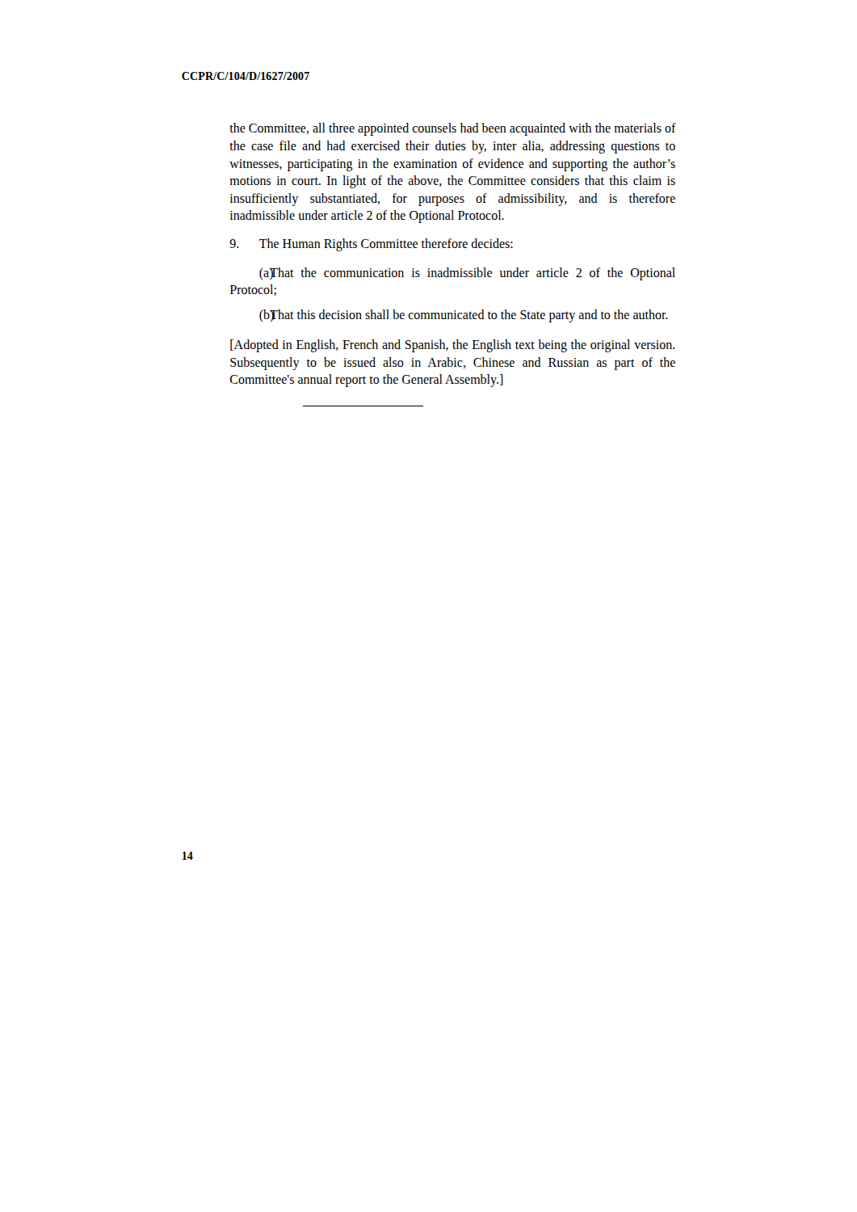CCPR/C/104/D/1627/2007
the Committee, all three appointed counsels had been acquainted with the materials of the case file and had exercised their duties by, inter alia, addressing questions to witnesses, participating in the examination of evidence and supporting the author’s motions in court. In light of the above, the Committee considers that this claim is insufficiently substantiated, for purposes of admissibility, and is therefore inadmissible under article 2 of the Optional Protocol.
9. The Human Rights Committee therefore decides:
(a) That the communication is inadmissible under article 2 of the Optional Protocol;
(b) That this decision shall be communicated to the State party and to the author.
[Adopted in English, French and Spanish, the English text being the original version. Subsequently to be issued also in Arabic, Chinese and Russian as part of the Committee's annual report to the General Assembly.]
14